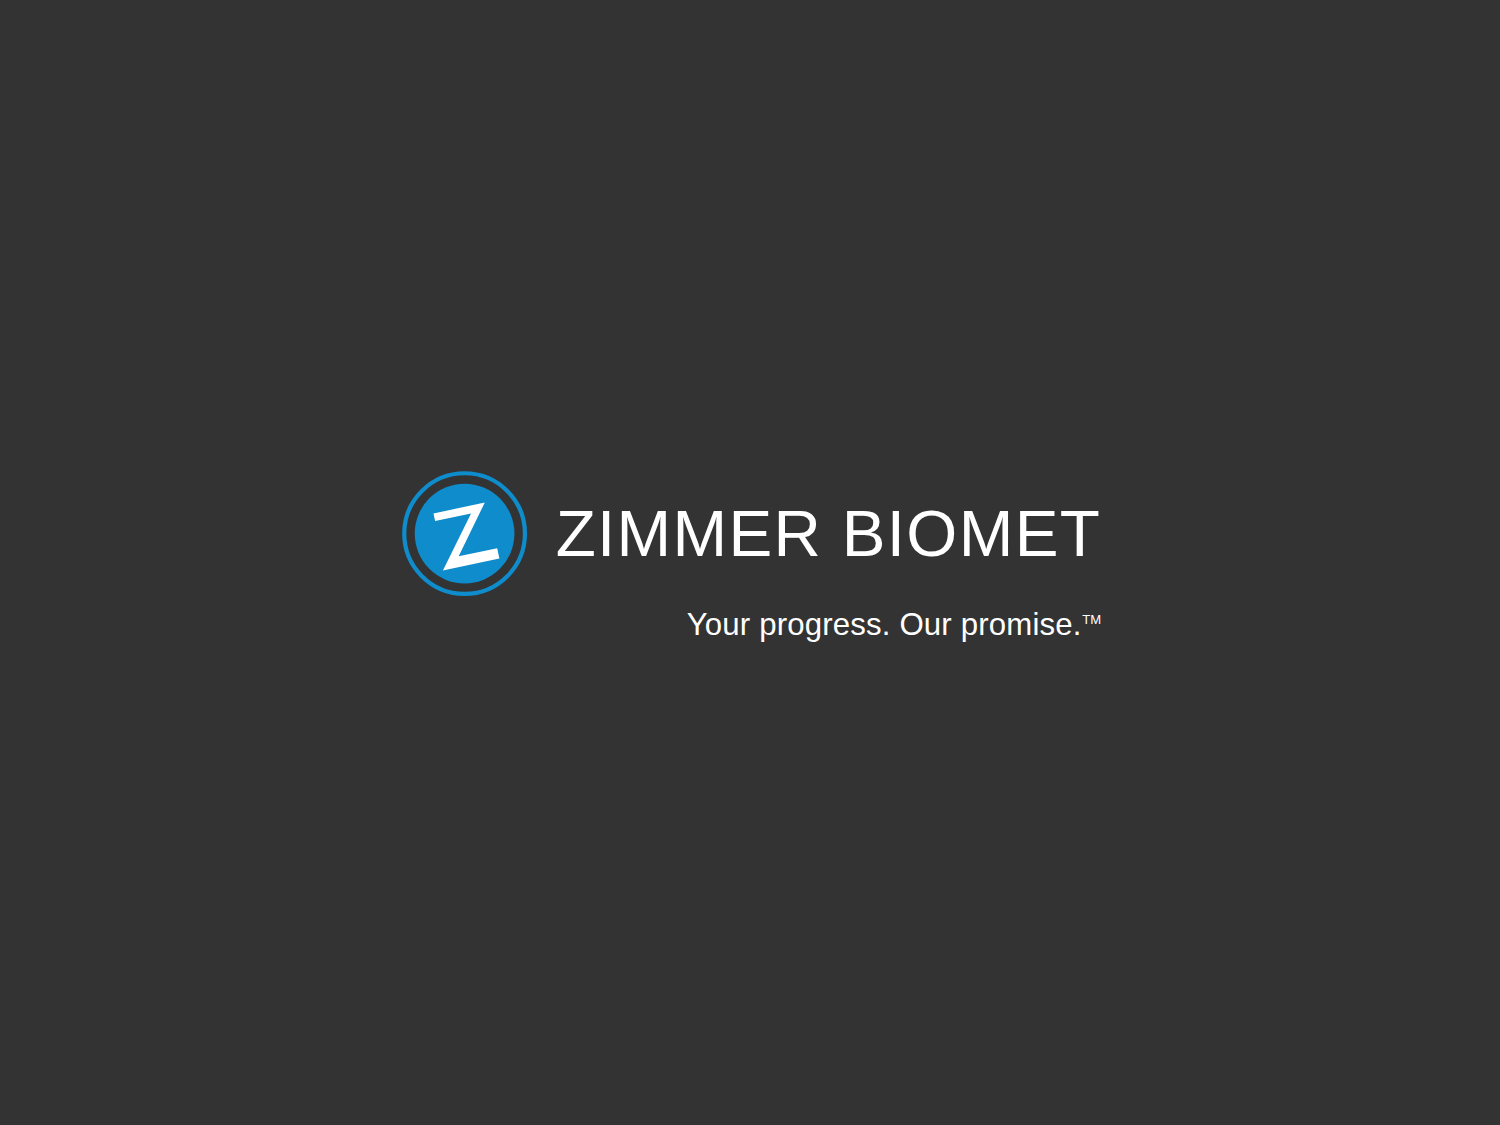ZIMMER BIOMET
Your progress. Our promise.TM